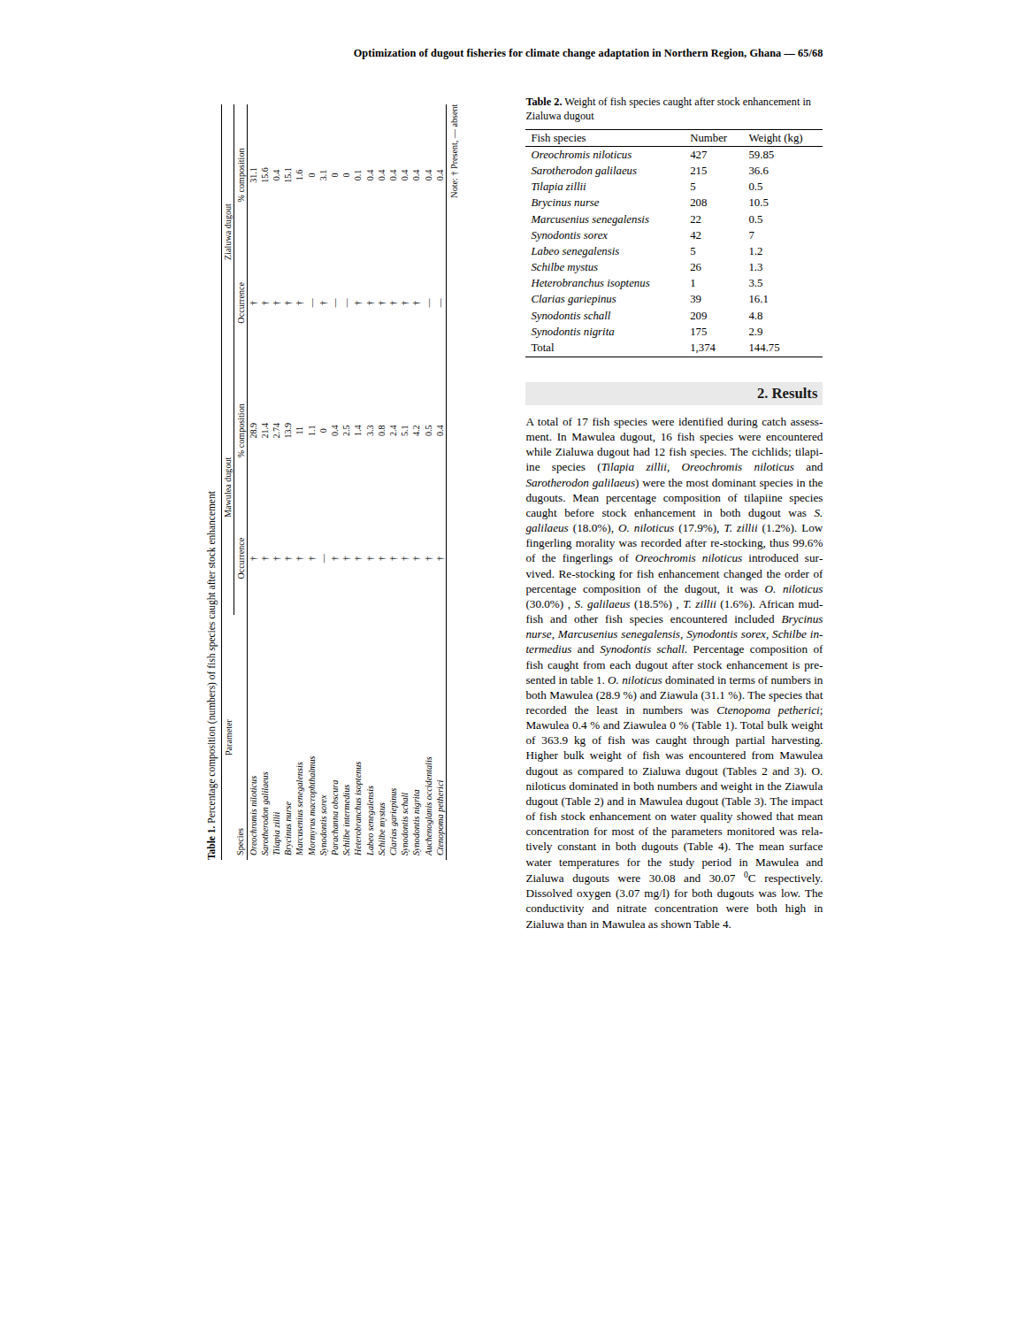Optimization of dugout fisheries for climate change adaptation in Northern Region, Ghana — 65/68
Table 1. Percentage composition (numbers) of fish species caught after stock enhancement
| Parameter | Mawulea dugout | Zialuwa dugout |
| --- | --- | --- |
| Species | Occurrence | % composition | Occurrence | % composition |
| Oreochromis niloticus | † | 28.9 | † | 31.1 |
| Sarotherodon galilaeus | † | 21.4 | † | 15.6 |
| Tilapia zillii | † | 2.74 | † | 0.4 |
| Brycinus nurse | † | 13.9 | † | 15.1 |
| Marcusenius senegalensis | † | 11 | † | 1.6 |
| Mormyrus macrophthalmus | † | 1.1 | — | 0 |
| Synodontis sorex | — | 0 | † | 3.1 |
| Parachanna obscura | † | 0.4 | — | 0 |
| Schilbe intermedius | † | 2.5 | — | 0 |
| Heterobranchus isoptenus | † | 1.4 | † | 0.1 |
| Labeo senegalensis | † | 3.3 | † | 0.4 |
| Schilbe mystus | † | 0.8 | † | 0.4 |
| Clarias gariepinus | † | 2.4 | † | 0.4 |
| Synodontis schall | † | 5.1 | † | 0.4 |
| Synodontis nigrita | † | 4.2 | † | 0.4 |
| Auchenoglanis occidentalis | † | 0.5 | — | 0.4 |
| Ctenopoma petherici | † | 0.4 | — | 0.4 |
Note: † Present, — absent
Table 2. Weight of fish species caught after stock enhancement in Zialuwa dugout
| Fish species | Number | Weight (kg) |
| --- | --- | --- |
| Oreochromis niloticus | 427 | 59.85 |
| Sarotherodon galilaeus | 215 | 36.6 |
| Tilapia zillii | 5 | 0.5 |
| Brycinus nurse | 208 | 10.5 |
| Marcusenius senegalensis | 22 | 0.5 |
| Synodontis sorex | 42 | 7 |
| Labeo senegalensis | 5 | 1.2 |
| Schilbe mystus | 26 | 1.3 |
| Heterobranchus isoptenus | 1 | 3.5 |
| Clarias gariepinus | 39 | 16.1 |
| Synodontis schall | 209 | 4.8 |
| Synodontis nigrita | 175 | 2.9 |
| Total | 1,374 | 144.75 |
2. Results
A total of 17 fish species were identified during catch assessment. In Mawulea dugout, 16 fish species were encountered while Zialuwa dugout had 12 fish species. The cichlids; tilapiine species (Tilapia zillii, Oreochromis niloticus and Sarotherodon galilaeus) were the most dominant species in the dugouts. Mean percentage composition of tilapiine species caught before stock enhancement in both dugout was S. galilaeus (18.0%), O. niloticus (17.9%), T. zillii (1.2%). Low fingerling morality was recorded after re-stocking, thus 99.6% of the fingerlings of Oreochromis niloticus introduced survived. Re-stocking for fish enhancement changed the order of percentage composition of the dugout, it was O. niloticus (30.0%) , S. galilaeus (18.5%) , T. zillii (1.6%). African mudfish and other fish species encountered included Brycinus nurse, Marcusenius senegalensis, Synodontis sorex, Schilbe intermedius and Synodontis schall. Percentage composition of fish caught from each dugout after stock enhancement is presented in table 1. O. niloticus dominated in terms of numbers in both Mawulea (28.9 %) and Ziawula (31.1 %). The species that recorded the least in numbers was Ctenopoma petherici; Mawulea 0.4 % and Ziawulea 0 % (Table 1). Total bulk weight of 363.9 kg of fish was caught through partial harvesting. Higher bulk weight of fish was encountered from Mawulea dugout as compared to Zialuwa dugout (Tables 2 and 3). O. niloticus dominated in both numbers and weight in the Ziawula dugout (Table 2) and in Mawulea dugout (Table 3). The impact of fish stock enhancement on water quality showed that mean concentration for most of the parameters monitored was relatively constant in both dugouts (Table 4). The mean surface water temperatures for the study period in Mawulea and Zialuwa dugouts were 30.08 and 30.07 0C respectively. Dissolved oxygen (3.07 mg/l) for both dugouts was low. The conductivity and nitrate concentration were both high in Zialuwa than in Mawulea as shown Table 4.